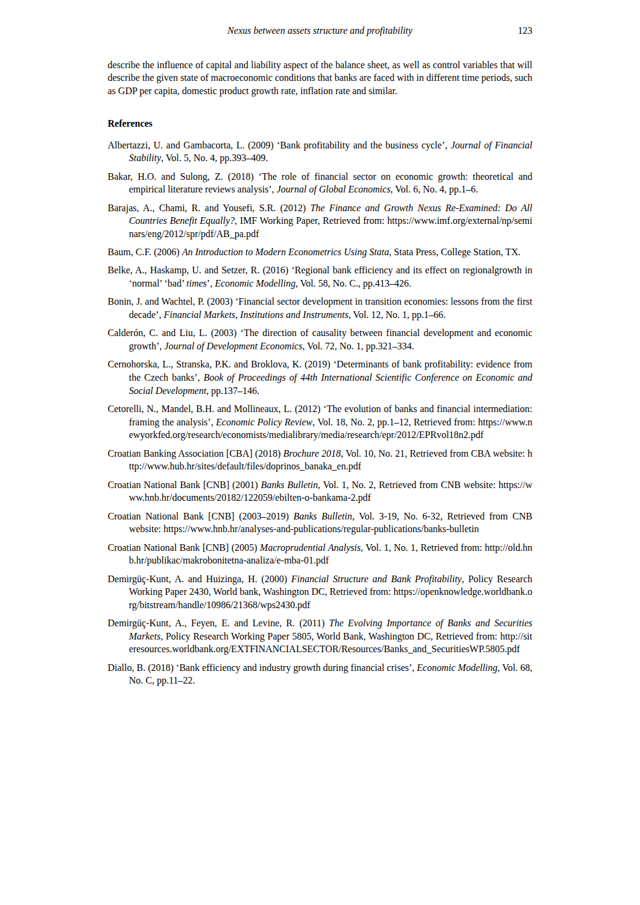Nexus between assets structure and profitability 123
describe the influence of capital and liability aspect of the balance sheet, as well as control variables that will describe the given state of macroeconomic conditions that banks are faced with in different time periods, such as GDP per capita, domestic product growth rate, inflation rate and similar.
References
Albertazzi, U. and Gambacorta, L. (2009) ‘Bank profitability and the business cycle’, Journal of Financial Stability, Vol. 5, No. 4, pp.393–409.
Bakar, H.O. and Sulong, Z. (2018) ‘The role of financial sector on economic growth: theoretical and empirical literature reviews analysis’, Journal of Global Economics, Vol. 6, No. 4, pp.1–6.
Barajas, A., Chami, R. and Yousefi, S.R. (2012) The Finance and Growth Nexus Re-Examined: Do All Countries Benefit Equally?, IMF Working Paper, Retrieved from: https://www.imf.org/external/np/seminars/eng/2012/spr/pdf/AB_pa.pdf
Baum, C.F. (2006) An Introduction to Modern Econometrics Using Stata, Stata Press, College Station, TX.
Belke, A., Haskamp, U. and Setzer, R. (2016) ‘Regional bank efficiency and its effect on regionalgrowth in ‘normal’ ‘bad’ times’, Economic Modelling, Vol. 58, No. C., pp.413–426.
Bonin, J. and Wachtel, P. (2003) ‘Financial sector development in transition economies: lessons from the first decade’, Financial Markets, Institutions and Instruments, Vol. 12, No. 1, pp.1–66.
Calderón, C. and Liu, L. (2003) ‘The direction of causality between financial development and economic growth’, Journal of Development Economics, Vol. 72, No. 1, pp.321–334.
Cernohorska, L., Stranska, P.K. and Broklova, K. (2019) ‘Determinants of bank profitability: evidence from the Czech banks’, Book of Proceedings of 44th International Scientific Conference on Economic and Social Development, pp.137–146.
Cetorelli, N., Mandel, B.H. and Mollineaux, L. (2012) ‘The evolution of banks and financial intermediation: framing the analysis’, Economic Policy Review, Vol. 18, No. 2, pp.1–12, Retrieved from: https://www.newyorkfed.org/research/economists/medialibrary/media/research/epr/2012/EPRvol18n2.pdf
Croatian Banking Association [CBA] (2018) Brochure 2018, Vol. 10, No. 21, Retrieved from CBA website: http://www.hub.hr/sites/default/files/doprinos_banaka_en.pdf
Croatian National Bank [CNB] (2001) Banks Bulletin, Vol. 1, No. 2, Retrieved from CNB website: https://www.hnb.hr/documents/20182/122059/ebilten-o-bankama-2.pdf
Croatian National Bank [CNB] (2003–2019) Banks Bulletin, Vol. 3-19, No. 6-32, Retrieved from CNB website: https://www.hnb.hr/analyses-and-publications/regular-publications/banks-bulletin
Croatian National Bank [CNB] (2005) Macroprudential Analysis, Vol. 1, No. 1, Retrieved from: http://old.hnb.hr/publikac/makrobonitetna-analiza/e-mba-01.pdf
Demirgüç-Kunt, A. and Huizinga, H. (2000) Financial Structure and Bank Profitability, Policy Research Working Paper 2430, World bank, Washington DC, Retrieved from: https://openknowledge.worldbank.org/bitstream/handle/10986/21368/wps2430.pdf
Demirgüç-Kunt, A., Feyen, E. and Levine, R. (2011) The Evolving Importance of Banks and Securities Markets, Policy Research Working Paper 5805, World Bank, Washington DC, Retrieved from: http://siteresources.worldbank.org/EXTFINANCIALSECTOR/Resources/Banks_and_SecuritiesWP.5805.pdf
Diallo, B. (2018) ‘Bank efficiency and industry growth during financial crises’, Economic Modelling, Vol. 68, No. C, pp.11–22.